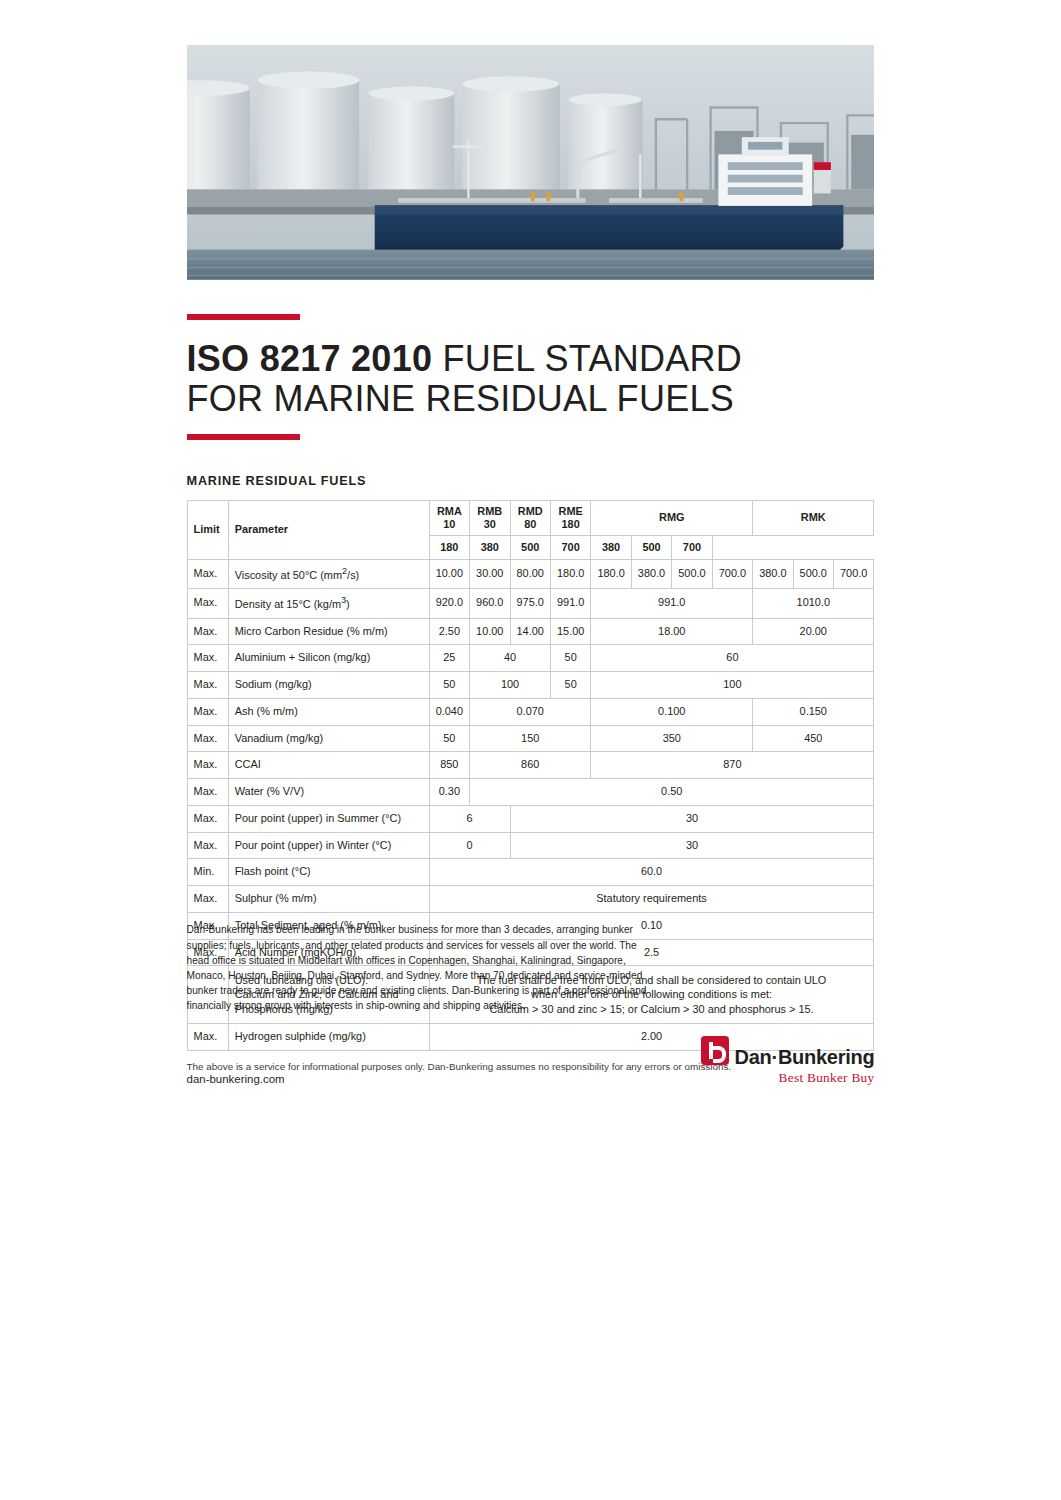ISO 8217 2010 FUEL STANDARD
FOR MARINE RESIDUAL FUELS
Marine residual fuels
| Limit | Parameter | RMA 10 | RMB 30 | RMD 80 | RME 180 | RMG | RMK |
| --- | --- | --- | --- | --- | --- | --- | --- |
| 180 | 380 | 500 | 700 | 380 | 500 | 700 |
| Max. | Viscosity at 50°C (mm 2 /s) | 10.00 | 30.00 | 80.00 | 180.0 | 180.0 | 380.0 | 500.0 | 700.0 | 380.0 | 500.0 | 700.0 |
| Max. | Density at 15°C (kg/m 3 ) | 920.0 | 960.0 | 975.0 | 991.0 | 991.0 | 1010.0 |
| Max. | Micro Carbon Residue (% m/m) | 2.50 | 10.00 | 14.00 | 15.00 | 18.00 | 20.00 |
| Max. | Aluminium + Silicon (mg/kg) | 25 | 40 | 50 | 60 |
| Max. | Sodium (mg/kg) | 50 | 100 | 50 | 100 |
| Max. | Ash (% m/m) | 0.040 | 0.070 | 0.100 | 0.150 |
| Max. | Vanadium (mg/kg) | 50 | 150 | 350 | 450 |
| Max. | CCAI | 850 | 860 | 870 |
| Max. | Water (% V/V) | 0.30 | 0.50 |
| Max. | Pour point (upper) in Summer (°C) | 6 | 30 |
| Max. | Pour point (upper) in Winter (°C) | 0 | 30 |
| Min. | Flash point (°C) | 60.0 |
| Max. | Sulphur (% m/m) | Statutory requirements |
| Max. | Total Sediment, aged (% m/m) | 0.10 |
| Max. | Acid Number (mgKOH/g) | 2.5 |
| | Used lubricating oils (ULO): Calcium and Zinc; or Calcium and Phosphorus (mg/kg) | The fuel shall be free from ULO, and shall be considered to contain ULO when either one of the following conditions is met: Calcium > 30 and zinc > 15; or Calcium > 30 and phosphorus > 15. |
| Max. | Hydrogen sulphide (mg/kg) | 2.00 |
The above is a service for informational purposes only. Dan-Bunkering assumes no responsibility for any errors or omissions.
Dan-Bunkering has been leading in the bunker business for more than 3 decades, arranging bunker supplies; fuels, lubricants, and other related products and services for vessels all over the world. The head office is situated in Middelfart with offices in Copenhagen, Shanghai, Kaliningrad, Singapore, Monaco, Houston, Beijing, Dubai, Stamford, and Sydney. More than 70 dedicated and service-minded bunker traders are ready to guide new and existing clients. Dan-Bunkering is part of a professional and financially strong group with interests in ship-owning and shipping activities.
dan-bunkering.com
Dan·Bunkering
Best Bunker Buy